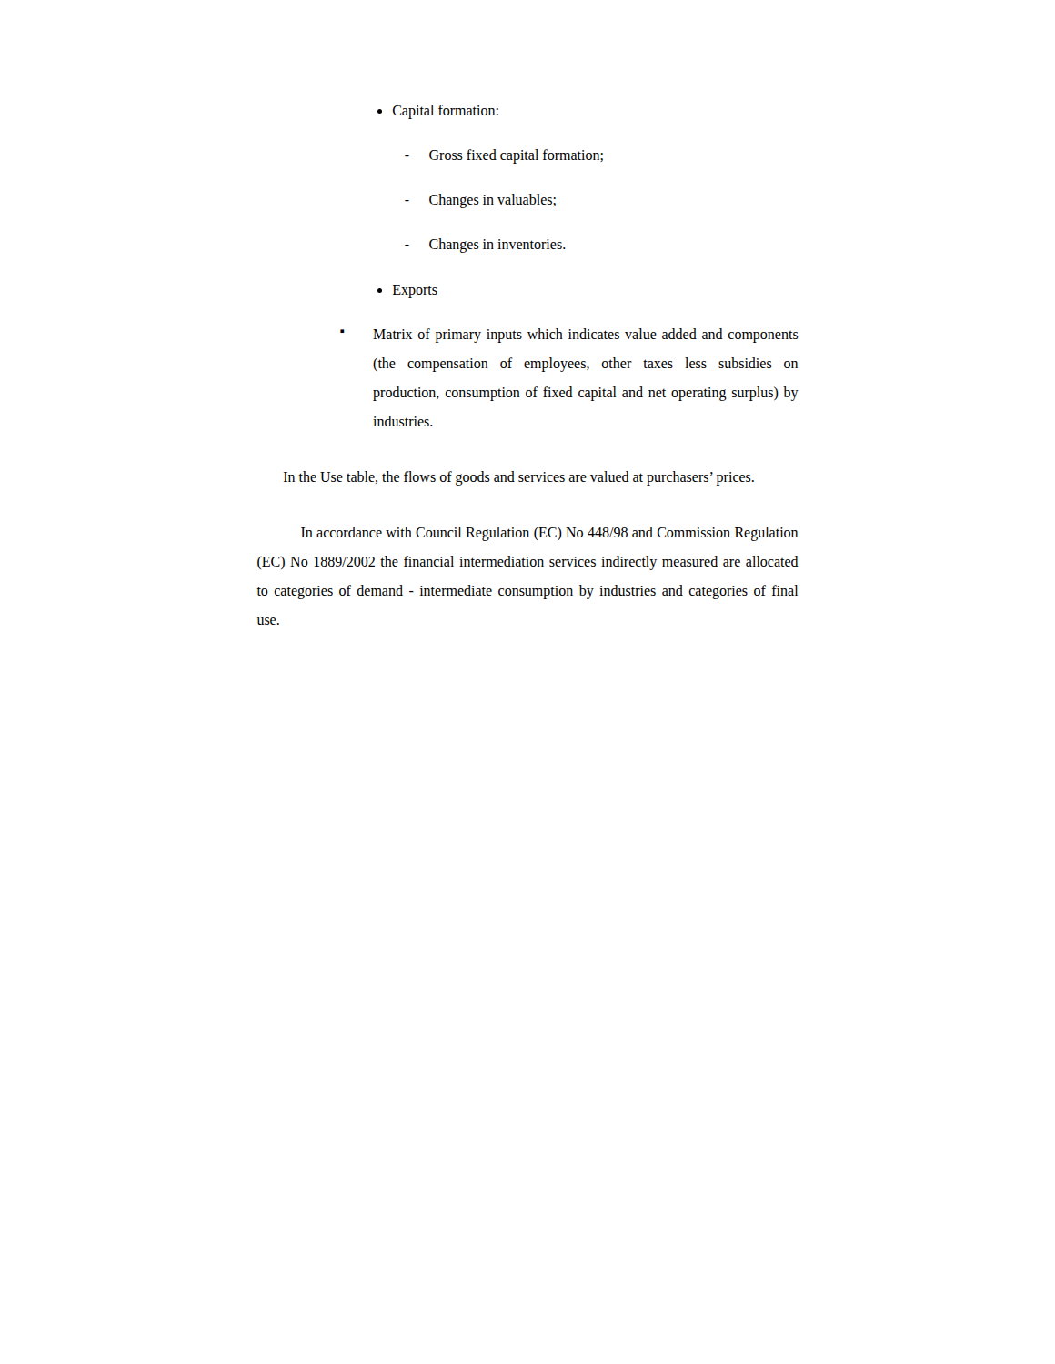Capital formation:
Gross fixed capital formation;
Changes in valuables;
Changes in inventories.
Exports
Matrix of primary inputs which indicates value added and components (the compensation of employees, other taxes less subsidies on production, consumption of fixed capital and net operating surplus) by industries.
In the Use table, the flows of goods and services are valued at purchasers’ prices.
In accordance with Council Regulation (EC) No 448/98 and Commission Regulation (EC) No 1889/2002 the financial intermediation services indirectly measured are allocated to categories of demand - intermediate consumption by industries and categories of final use.